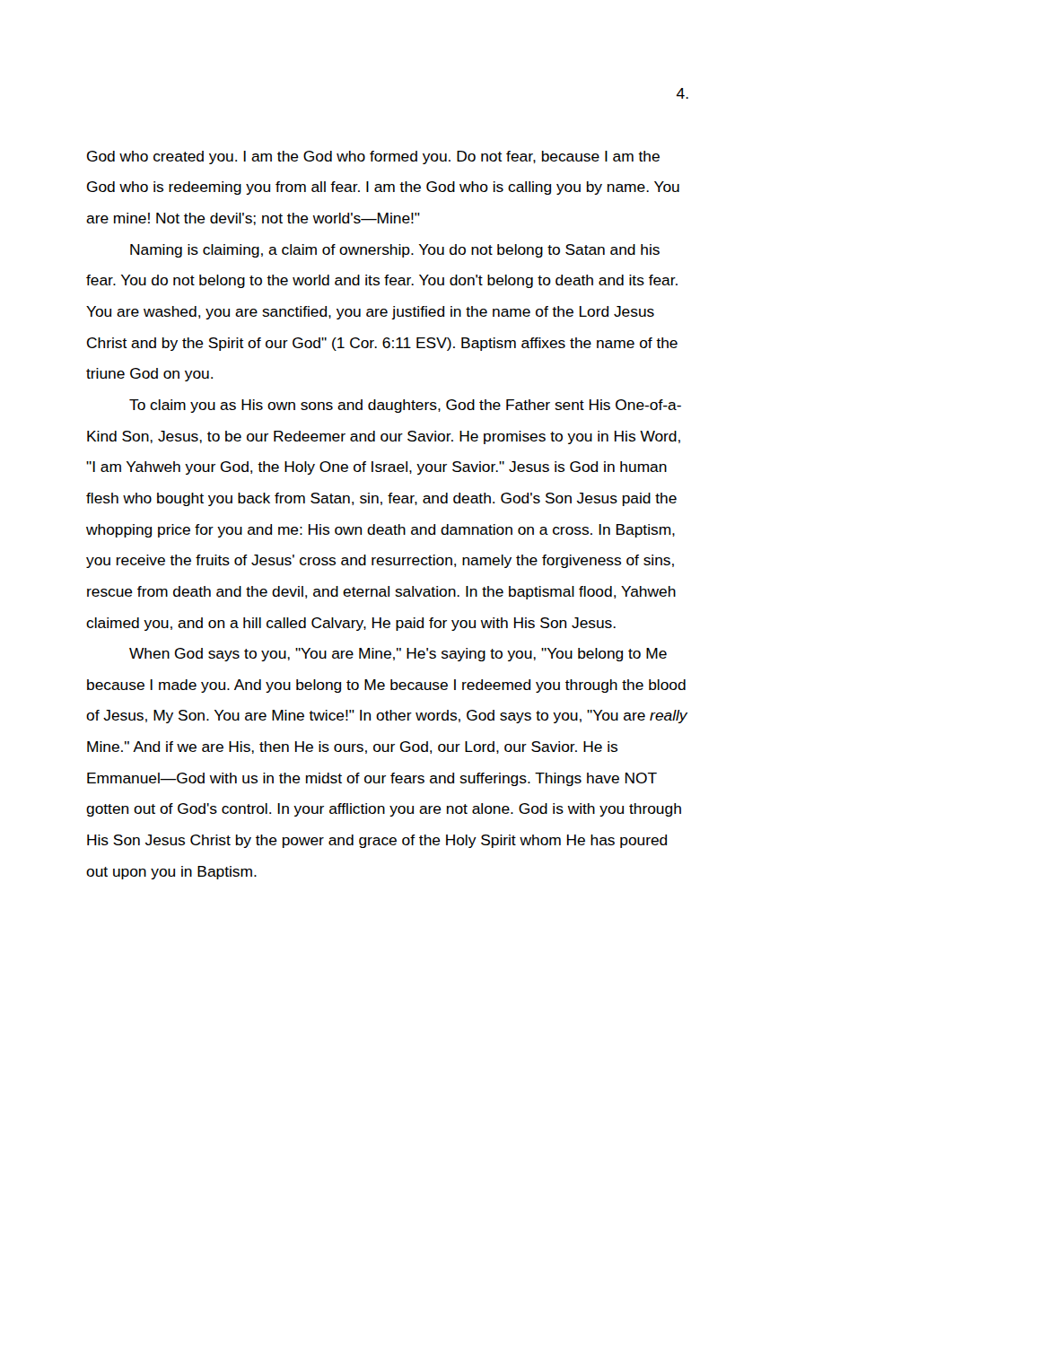4.
God who created you. I am the God who formed you. Do not fear, because I am the God who is redeeming you from all fear. I am the God who is calling you by name. You are mine! Not the devil's; not the world's—Mine!"
Naming is claiming, a claim of ownership. You do not belong to Satan and his fear. You do not belong to the world and its fear. You don't belong to death and its fear. You are washed, you are sanctified, you are justified in the name of the Lord Jesus Christ and by the Spirit of our God" (1 Cor. 6:11 ESV). Baptism affixes the name of the triune God on you.
To claim you as His own sons and daughters, God the Father sent His One-of-a-Kind Son, Jesus, to be our Redeemer and our Savior. He promises to you in His Word, "I am Yahweh your God, the Holy One of Israel, your Savior." Jesus is God in human flesh who bought you back from Satan, sin, fear, and death. God's Son Jesus paid the whopping price for you and me: His own death and damnation on a cross. In Baptism, you receive the fruits of Jesus' cross and resurrection, namely the forgiveness of sins, rescue from death and the devil, and eternal salvation. In the baptismal flood, Yahweh claimed you, and on a hill called Calvary, He paid for you with His Son Jesus.
When God says to you, "You are Mine," He's saying to you, "You belong to Me because I made you. And you belong to Me because I redeemed you through the blood of Jesus, My Son. You are Mine twice!" In other words, God says to you, "You are really Mine." And if we are His, then He is ours, our God, our Lord, our Savior. He is Emmanuel—God with us in the midst of our fears and sufferings. Things have NOT gotten out of God's control. In your affliction you are not alone. God is with you through His Son Jesus Christ by the power and grace of the Holy Spirit whom He has poured out upon you in Baptism.